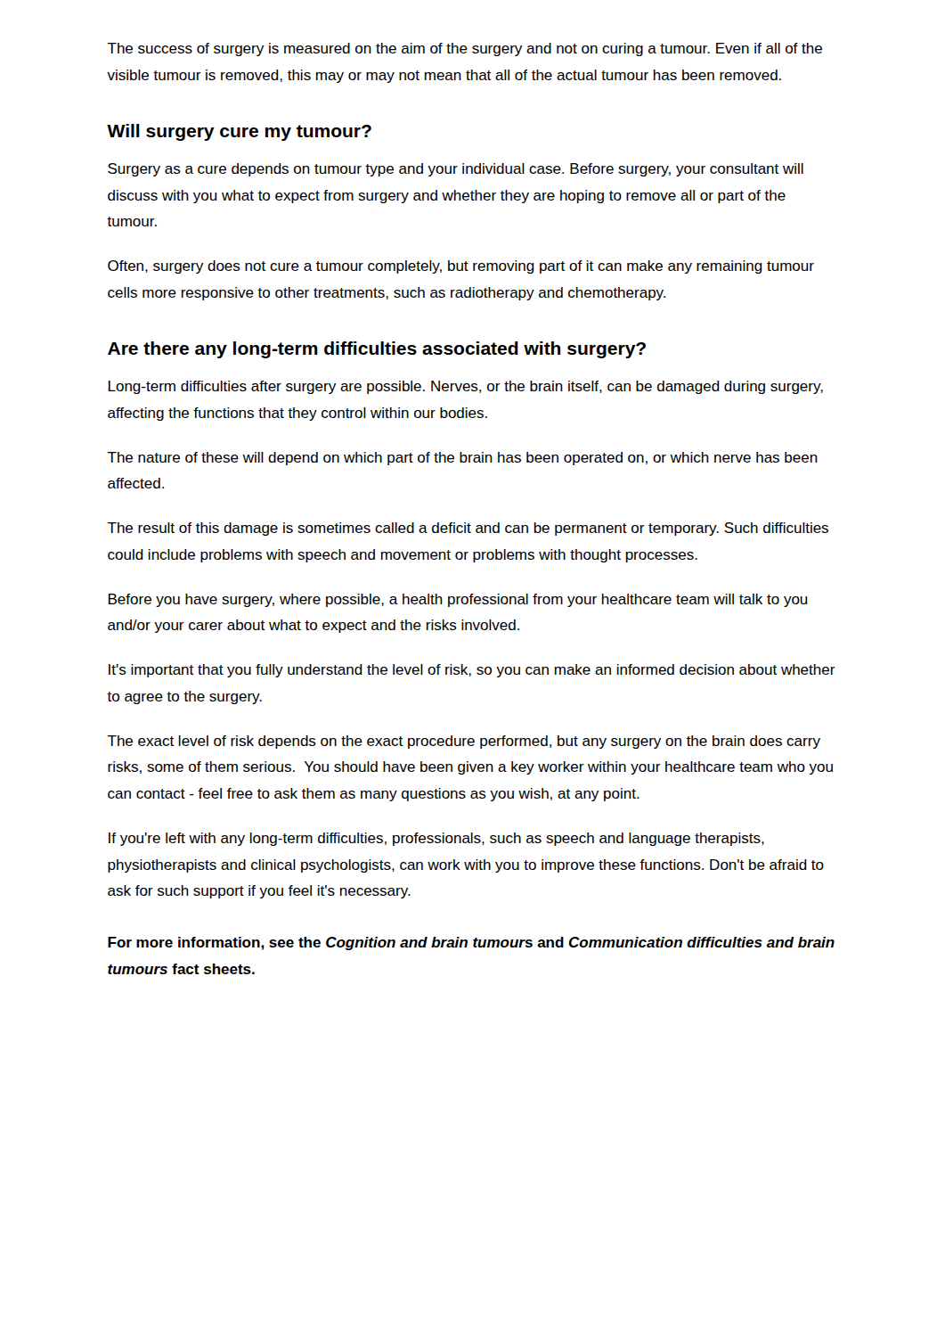The success of surgery is measured on the aim of the surgery and not on curing a tumour. Even if all of the visible tumour is removed, this may or may not mean that all of the actual tumour has been removed.
Will surgery cure my tumour?
Surgery as a cure depends on tumour type and your individual case. Before surgery, your consultant will discuss with you what to expect from surgery and whether they are hoping to remove all or part of the tumour.
Often, surgery does not cure a tumour completely, but removing part of it can make any remaining tumour cells more responsive to other treatments, such as radiotherapy and chemotherapy.
Are there any long-term difficulties associated with surgery?
Long-term difficulties after surgery are possible. Nerves, or the brain itself, can be damaged during surgery, affecting the functions that they control within our bodies.
The nature of these will depend on which part of the brain has been operated on, or which nerve has been affected.
The result of this damage is sometimes called a deficit and can be permanent or temporary. Such difficulties could include problems with speech and movement or problems with thought processes.
Before you have surgery, where possible, a health professional from your healthcare team will talk to you and/or your carer about what to expect and the risks involved.
It's important that you fully understand the level of risk, so you can make an informed decision about whether to agree to the surgery.
The exact level of risk depends on the exact procedure performed, but any surgery on the brain does carry risks, some of them serious. You should have been given a key worker within your healthcare team who you can contact - feel free to ask them as many questions as you wish, at any point.
If you're left with any long-term difficulties, professionals, such as speech and language therapists, physiotherapists and clinical psychologists, can work with you to improve these functions. Don't be afraid to ask for such support if you feel it's necessary.
For more information, see the Cognition and brain tumours and Communication difficulties and brain tumours fact sheets.